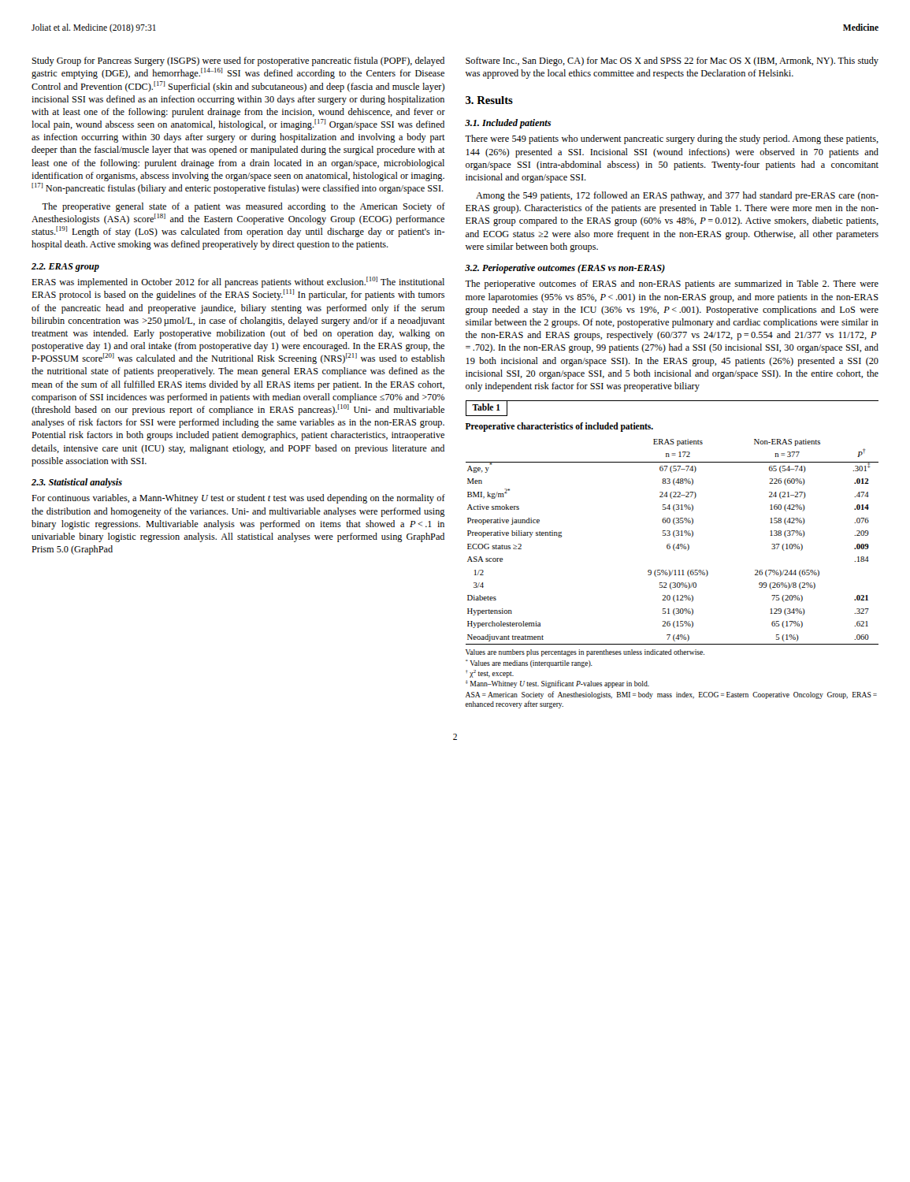Joliat et al. Medicine (2018) 97:31
Medicine
Study Group for Pancreas Surgery (ISGPS) were used for postoperative pancreatic fistula (POPF), delayed gastric emptying (DGE), and hemorrhage.[14–16] SSI was defined according to the Centers for Disease Control and Prevention (CDC).[17] Superficial (skin and subcutaneous) and deep (fascia and muscle layer) incisional SSI was defined as an infection occurring within 30 days after surgery or during hospitalization with at least one of the following: purulent drainage from the incision, wound dehiscence, and fever or local pain, wound abscess seen on anatomical, histological, or imaging.[17] Organ/space SSI was defined as infection occurring within 30 days after surgery or during hospitalization and involving a body part deeper than the fascial/muscle layer that was opened or manipulated during the surgical procedure with at least one of the following: purulent drainage from a drain located in an organ/space, microbiological identification of organisms, abscess involving the organ/space seen on anatomical, histological or imaging.[17] Non-pancreatic fistulas (biliary and enteric postoperative fistulas) were classified into organ/space SSI.
The preoperative general state of a patient was measured according to the American Society of Anesthesiologists (ASA) score[18] and the Eastern Cooperative Oncology Group (ECOG) performance status.[19] Length of stay (LoS) was calculated from operation day until discharge day or patient's in-hospital death. Active smoking was defined preoperatively by direct question to the patients.
2.2. ERAS group
ERAS was implemented in October 2012 for all pancreas patients without exclusion.[10] The institutional ERAS protocol is based on the guidelines of the ERAS Society.[11] In particular, for patients with tumors of the pancreatic head and preoperative jaundice, biliary stenting was performed only if the serum bilirubin concentration was >250 µmol/L, in case of cholangitis, delayed surgery and/or if a neoadjuvant treatment was intended. Early postoperative mobilization (out of bed on operation day, walking on postoperative day 1) and oral intake (from postoperative day 1) were encouraged. In the ERAS group, the P-POSSUM score[20] was calculated and the Nutritional Risk Screening (NRS)[21] was used to establish the nutritional state of patients preoperatively. The mean general ERAS compliance was defined as the mean of the sum of all fulfilled ERAS items divided by all ERAS items per patient. In the ERAS cohort, comparison of SSI incidences was performed in patients with median overall compliance ≤70% and >70% (threshold based on our previous report of compliance in ERAS pancreas).[10] Uni- and multivariable analyses of risk factors for SSI were performed including the same variables as in the non-ERAS group. Potential risk factors in both groups included patient demographics, patient characteristics, intraoperative details, intensive care unit (ICU) stay, malignant etiology, and POPF based on previous literature and possible association with SSI.
2.3. Statistical analysis
For continuous variables, a Mann-Whitney U test or student t test was used depending on the normality of the distribution and homogeneity of the variances. Uni- and multivariable analyses were performed using binary logistic regressions. Multivariable analysis was performed on items that showed a P < .1 in univariable binary logistic regression analysis. All statistical analyses were performed using GraphPad Prism 5.0 (GraphPad
Software Inc., San Diego, CA) for Mac OS X and SPSS 22 for Mac OS X (IBM, Armonk, NY). This study was approved by the local ethics committee and respects the Declaration of Helsinki.
3. Results
3.1. Included patients
There were 549 patients who underwent pancreatic surgery during the study period. Among these patients, 144 (26%) presented a SSI. Incisional SSI (wound infections) were observed in 70 patients and organ/space SSI (intra-abdominal abscess) in 50 patients. Twenty-four patients had a concomitant incisional and organ/space SSI.
Among the 549 patients, 172 followed an ERAS pathway, and 377 had standard pre-ERAS care (non-ERAS group). Characteristics of the patients are presented in Table 1. There were more men in the non-ERAS group compared to the ERAS group (60% vs 48%, P = 0.012). Active smokers, diabetic patients, and ECOG status ≥2 were also more frequent in the non-ERAS group. Otherwise, all other parameters were similar between both groups.
3.2. Perioperative outcomes (ERAS vs non-ERAS)
The perioperative outcomes of ERAS and non-ERAS patients are summarized in Table 2. There were more laparotomies (95% vs 85%, P < .001) in the non-ERAS group, and more patients in the non-ERAS group needed a stay in the ICU (36% vs 19%, P < .001). Postoperative complications and LoS were similar between the 2 groups. Of note, postoperative pulmonary and cardiac complications were similar in the non-ERAS and ERAS groups, respectively (60/377 vs 24/172, p = 0.554 and 21/377 vs 11/172, P = .702). In the non-ERAS group, 99 patients (27%) had a SSI (50 incisional SSI, 30 organ/space SSI, and 19 both incisional and organ/space SSI). In the ERAS group, 45 patients (26%) presented a SSI (20 incisional SSI, 20 organ/space SSI, and 5 both incisional and organ/space SSI). In the entire cohort, the only independent risk factor for SSI was preoperative biliary
Table 1
Preoperative characteristics of included patients.
| | ERAS patients | Non-ERAS patients | |
| --- | --- | --- | --- |
| | n = 172 | n = 377 | P † |
| Age, y * | 67 (57–74) | 65 (54–74) | .301 ‡ |
| Men | 83 (48%) | 226 (60%) | .012 |
| BMI, kg/m 2* | 24 (22–27) | 24 (21–27) | .474 |
| Active smokers | 54 (31%) | 160 (42%) | .014 |
| Preoperative jaundice | 60 (35%) | 158 (42%) | .076 |
| Preoperative biliary stenting | 53 (31%) | 138 (37%) | .209 |
| ECOG status ≥2 | 6 (4%) | 37 (10%) | .009 |
| ASA score | | | .184 |
| 1/2 | 9 (5%)/111 (65%) | 26 (7%)/244 (65%) | |
| 3/4 | 52 (30%)/0 | 99 (26%)/8 (2%) | |
| Diabetes | 20 (12%) | 75 (20%) | .021 |
| Hypertension | 51 (30%) | 129 (34%) | .327 |
| Hypercholesterolemia | 26 (15%) | 65 (17%) | .621 |
| Neoadjuvant treatment | 7 (4%) | 5 (1%) | .060 |
Values are numbers plus percentages in parentheses unless indicated otherwise.
* Values are medians (interquartile range).
† χ2 test, except.
‡ Mann–Whitney U test. Significant P-values appear in bold.
ASA = American Society of Anesthesiologists, BMI = body mass index, ECOG = Eastern Cooperative Oncology Group, ERAS =  enhanced recovery after surgery.
2